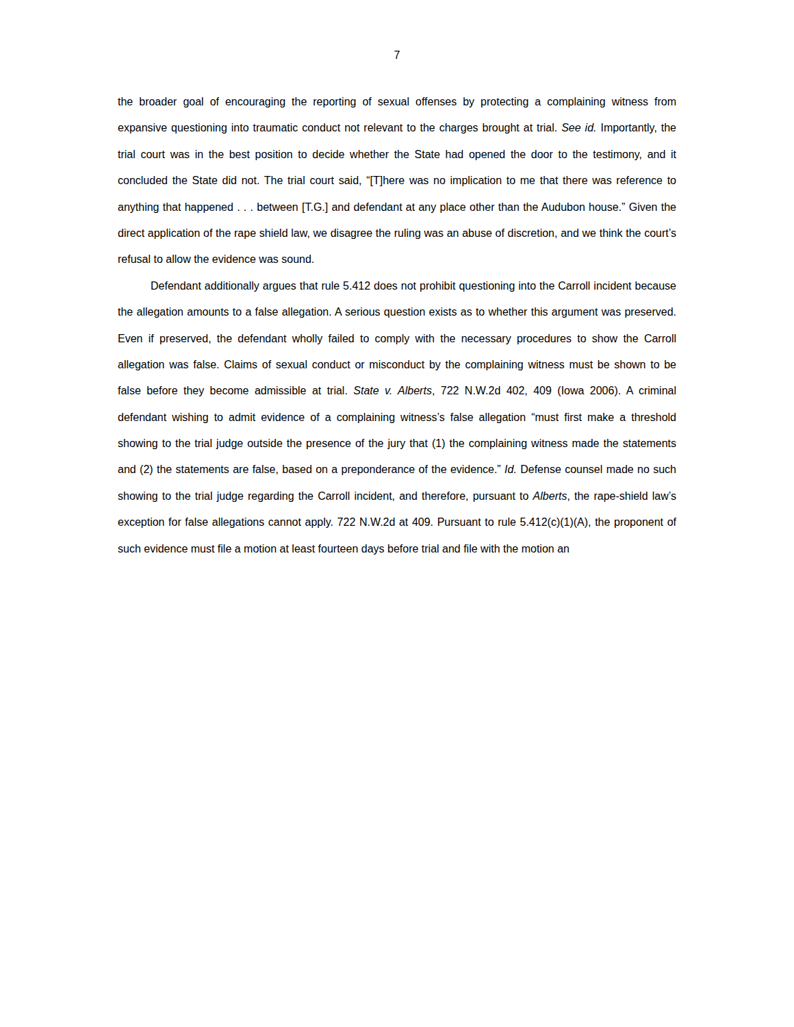7
the broader goal of encouraging the reporting of sexual offenses by protecting a complaining witness from expansive questioning into traumatic conduct not relevant to the charges brought at trial. See id. Importantly, the trial court was in the best position to decide whether the State had opened the door to the testimony, and it concluded the State did not. The trial court said, “[T]here was no implication to me that there was reference to anything that happened . . . between [T.G.] and defendant at any place other than the Audubon house.” Given the direct application of the rape shield law, we disagree the ruling was an abuse of discretion, and we think the court’s refusal to allow the evidence was sound.
Defendant additionally argues that rule 5.412 does not prohibit questioning into the Carroll incident because the allegation amounts to a false allegation. A serious question exists as to whether this argument was preserved. Even if preserved, the defendant wholly failed to comply with the necessary procedures to show the Carroll allegation was false. Claims of sexual conduct or misconduct by the complaining witness must be shown to be false before they become admissible at trial. State v. Alberts, 722 N.W.2d 402, 409 (Iowa 2006). A criminal defendant wishing to admit evidence of a complaining witness’s false allegation “must first make a threshold showing to the trial judge outside the presence of the jury that (1) the complaining witness made the statements and (2) the statements are false, based on a preponderance of the evidence.” Id. Defense counsel made no such showing to the trial judge regarding the Carroll incident, and therefore, pursuant to Alberts, the rape-shield law’s exception for false allegations cannot apply. 722 N.W.2d at 409. Pursuant to rule 5.412(c)(1)(A), the proponent of such evidence must file a motion at least fourteen days before trial and file with the motion an